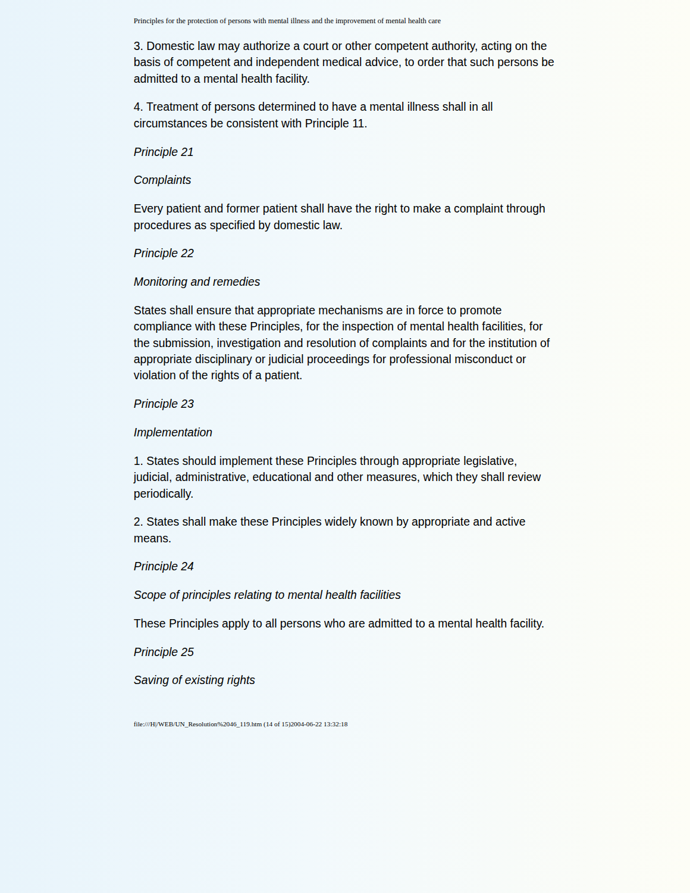Principles for the protection of persons with mental illness and the improvement of mental health care
3. Domestic law may authorize a court or other competent authority, acting on the basis of competent and independent medical advice, to order that such persons be admitted to a mental health facility.
4. Treatment of persons determined to have a mental illness shall in all circumstances be consistent with Principle 11.
Principle 21
Complaints
Every patient and former patient shall have the right to make a complaint through procedures as specified by domestic law.
Principle 22
Monitoring and remedies
States shall ensure that appropriate mechanisms are in force to promote compliance with these Principles, for the inspection of mental health facilities, for the submission, investigation and resolution of complaints and for the institution of appropriate disciplinary or judicial proceedings for professional misconduct or violation of the rights of a patient.
Principle 23
Implementation
1. States should implement these Principles through appropriate legislative, judicial, administrative, educational and other measures, which they shall review periodically.
2. States shall make these Principles widely known by appropriate and active means.
Principle 24
Scope of principles relating to mental health facilities
These Principles apply to all persons who are admitted to a mental health facility.
Principle 25
Saving of existing rights
file:///H|/WEB/UN_Resolution%2046_119.htm (14 of 15)2004-06-22 13:32:18